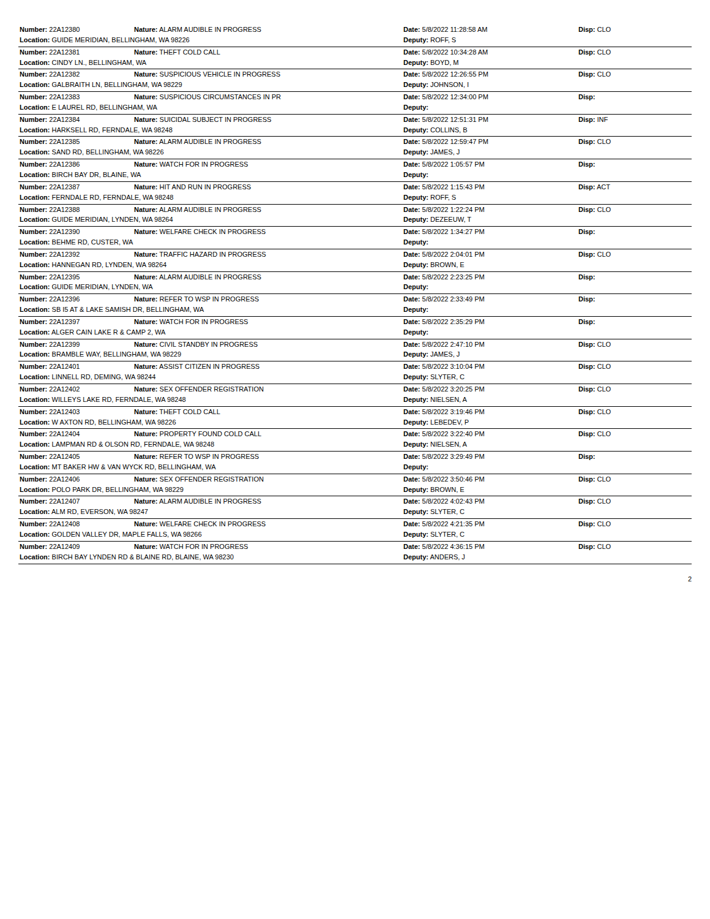| Number: 22A12380 | Nature: ALARM AUDIBLE IN PROGRESS | Date: 5/8/2022 11:28:58 AM | Disp: CLO |
| Location: GUIDE MERIDIAN, BELLINGHAM, WA 98226 | Deputy: ROFF, S |
| Number: 22A12381 | Nature: THEFT COLD CALL | Date: 5/8/2022 10:34:28 AM | Disp: CLO |
| Location: CINDY LN., BELLINGHAM, WA | Deputy: BOYD, M |
| Number: 22A12382 | Nature: SUSPICIOUS VEHICLE IN PROGRESS | Date: 5/8/2022 12:26:55 PM | Disp: CLO |
| Location: GALBRAITH LN, BELLINGHAM, WA 98229 | Deputy: JOHNSON, I |
| Number: 22A12383 | Nature: SUSPICIOUS CIRCUMSTANCES IN PR | Date: 5/8/2022 12:34:00 PM | Disp: |
| Location: E LAUREL RD, BELLINGHAM, WA | Deputy: |
| Number: 22A12384 | Nature: SUICIDAL SUBJECT IN PROGRESS | Date: 5/8/2022 12:51:31 PM | Disp: INF |
| Location: HARKSELL RD, FERNDALE, WA 98248 | Deputy: COLLINS, B |
| Number: 22A12385 | Nature: ALARM AUDIBLE IN PROGRESS | Date: 5/8/2022 12:59:47 PM | Disp: CLO |
| Location: SAND RD, BELLINGHAM, WA 98226 | Deputy: JAMES, J |
| Number: 22A12386 | Nature: WATCH FOR IN PROGRESS | Date: 5/8/2022 1:05:57 PM | Disp: |
| Location: BIRCH BAY DR, BLAINE, WA | Deputy: |
| Number: 22A12387 | Nature: HIT AND RUN IN PROGRESS | Date: 5/8/2022 1:15:43 PM | Disp: ACT |
| Location: FERNDALE RD, FERNDALE, WA 98248 | Deputy: ROFF, S |
| Number: 22A12388 | Nature: ALARM AUDIBLE IN PROGRESS | Date: 5/8/2022 1:22:24 PM | Disp: CLO |
| Location: GUIDE MERIDIAN, LYNDEN, WA 98264 | Deputy: DEZEEUW, T |
| Number: 22A12390 | Nature: WELFARE CHECK IN PROGRESS | Date: 5/8/2022 1:34:27 PM | Disp: |
| Location: BEHME RD, CUSTER, WA | Deputy: |
| Number: 22A12392 | Nature: TRAFFIC HAZARD IN PROGRESS | Date: 5/8/2022 2:04:01 PM | Disp: CLO |
| Location: HANNEGAN RD, LYNDEN, WA 98264 | Deputy: BROWN, E |
| Number: 22A12395 | Nature: ALARM AUDIBLE IN PROGRESS | Date: 5/8/2022 2:23:25 PM | Disp: |
| Location: GUIDE MERIDIAN, LYNDEN, WA | Deputy: |
| Number: 22A12396 | Nature: REFER TO WSP IN PROGRESS | Date: 5/8/2022 2:33:49 PM | Disp: |
| Location: SB I5 AT & LAKE SAMISH DR, BELLINGHAM, WA | Deputy: |
| Number: 22A12397 | Nature: WATCH FOR IN PROGRESS | Date: 5/8/2022 2:35:29 PM | Disp: |
| Location: ALGER CAIN LAKE R & CAMP 2, WA | Deputy: |
| Number: 22A12399 | Nature: CIVIL STANDBY IN PROGRESS | Date: 5/8/2022 2:47:10 PM | Disp: CLO |
| Location: BRAMBLE WAY, BELLINGHAM, WA 98229 | Deputy: JAMES, J |
| Number: 22A12401 | Nature: ASSIST CITIZEN IN PROGRESS | Date: 5/8/2022 3:10:04 PM | Disp: CLO |
| Location: LINNELL RD, DEMING, WA 98244 | Deputy: SLYTER, C |
| Number: 22A12402 | Nature: SEX OFFENDER REGISTRATION | Date: 5/8/2022 3:20:25 PM | Disp: CLO |
| Location: WILLEYS LAKE RD, FERNDALE, WA 98248 | Deputy: NIELSEN, A |
| Number: 22A12403 | Nature: THEFT COLD CALL | Date: 5/8/2022 3:19:46 PM | Disp: CLO |
| Location: W AXTON RD, BELLINGHAM, WA 98226 | Deputy: LEBEDEV, P |
| Number: 22A12404 | Nature: PROPERTY FOUND COLD CALL | Date: 5/8/2022 3:22:40 PM | Disp: CLO |
| Location: LAMPMAN RD & OLSON RD, FERNDALE, WA 98248 | Deputy: NIELSEN, A |
| Number: 22A12405 | Nature: REFER TO WSP IN PROGRESS | Date: 5/8/2022 3:29:49 PM | Disp: |
| Location: MT BAKER HW & VAN WYCK RD, BELLINGHAM, WA | Deputy: |
| Number: 22A12406 | Nature: SEX OFFENDER REGISTRATION | Date: 5/8/2022 3:50:46 PM | Disp: CLO |
| Location: POLO PARK DR, BELLINGHAM, WA 98229 | Deputy: BROWN, E |
| Number: 22A12407 | Nature: ALARM AUDIBLE IN PROGRESS | Date: 5/8/2022 4:02:43 PM | Disp: CLO |
| Location: ALM RD, EVERSON, WA 98247 | Deputy: SLYTER, C |
| Number: 22A12408 | Nature: WELFARE CHECK IN PROGRESS | Date: 5/8/2022 4:21:35 PM | Disp: CLO |
| Location: GOLDEN VALLEY DR, MAPLE FALLS, WA 98266 | Deputy: SLYTER, C |
| Number: 22A12409 | Nature: WATCH FOR IN PROGRESS | Date: 5/8/2022 4:36:15 PM | Disp: CLO |
| Location: BIRCH BAY LYNDEN RD & BLAINE RD, BLAINE, WA 98230 | Deputy: ANDERS, J |
2